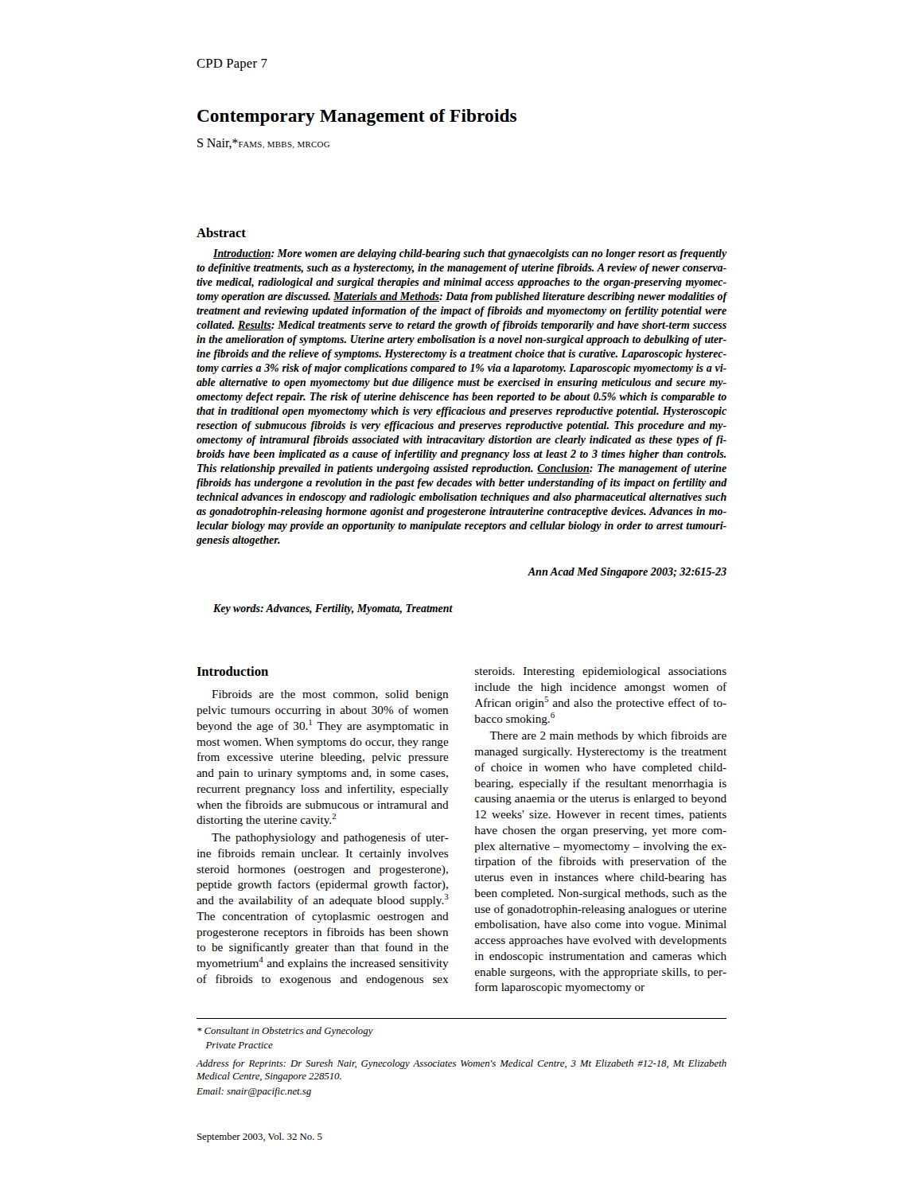CPD Paper 7
Contemporary Management of Fibroids
S Nair,*FAMS, MBBS, MRCOG
Abstract
Introduction: More women are delaying child-bearing such that gynaecolgists can no longer resort as frequently to definitive treatments, such as a hysterectomy, in the management of uterine fibroids. A review of newer conservative medical, radiological and surgical therapies and minimal access approaches to the organ-preserving myomectomy operation are discussed. Materials and Methods: Data from published literature describing newer modalities of treatment and reviewing updated information of the impact of fibroids and myomectomy on fertility potential were collated. Results: Medical treatments serve to retard the growth of fibroids temporarily and have short-term success in the amelioration of symptoms. Uterine artery embolisation is a novel non-surgical approach to debulking of uterine fibroids and the relieve of symptoms. Hysterectomy is a treatment choice that is curative. Laparoscopic hysterectomy carries a 3% risk of major complications compared to 1% via a laparotomy. Laparoscopic myomectomy is a viable alternative to open myomectomy but due diligence must be exercised in ensuring meticulous and secure myomectomy defect repair. The risk of uterine dehiscence has been reported to be about 0.5% which is comparable to that in traditional open myomectomy which is very efficacious and preserves reproductive potential. Hysteroscopic resection of submucous fibroids is very efficacious and preserves reproductive potential. This procedure and myomectomy of intramural fibroids associated with intracavitary distortion are clearly indicated as these types of fibroids have been implicated as a cause of infertility and pregnancy loss at least 2 to 3 times higher than controls. This relationship prevailed in patients undergoing assisted reproduction. Conclusion: The management of uterine fibroids has undergone a revolution in the past few decades with better understanding of its impact on fertility and technical advances in endoscopy and radiologic embolisation techniques and also pharmaceutical alternatives such as gonadotrophin-releasing hormone agonist and progesterone intrauterine contraceptive devices. Advances in molecular biology may provide an opportunity to manipulate receptors and cellular biology in order to arrest tumourigenesis altogether.
Ann Acad Med Singapore 2003; 32:615-23
Key words: Advances, Fertility, Myomata, Treatment
Introduction
Fibroids are the most common, solid benign pelvic tumours occurring in about 30% of women beyond the age of 30.1 They are asymptomatic in most women. When symptoms do occur, they range from excessive uterine bleeding, pelvic pressure and pain to urinary symptoms and, in some cases, recurrent pregnancy loss and infertility, especially when the fibroids are submucous or intramural and distorting the uterine cavity.2
The pathophysiology and pathogenesis of uterine fibroids remain unclear. It certainly involves steroid hormones (oestrogen and progesterone), peptide growth factors (epidermal growth factor), and the availability of an adequate blood supply.3 The concentration of cytoplasmic oestrogen and progesterone receptors in fibroids has been shown to be significantly greater than that found in the myometrium4 and explains the increased sensitivity of fibroids to exogenous and endogenous sex steroids. Interesting epidemiological associations include the high incidence amongst women of African origin5 and also the protective effect of tobacco smoking.6
There are 2 main methods by which fibroids are managed surgically. Hysterectomy is the treatment of choice in women who have completed child-bearing, especially if the resultant menorrhagia is causing anaemia or the uterus is enlarged to beyond 12 weeks' size. However in recent times, patients have chosen the organ preserving, yet more complex alternative – myomectomy – involving the extirpation of the fibroids with preservation of the uterus even in instances where child-bearing has been completed. Non-surgical methods, such as the use of gonadotrophin-releasing analogues or uterine embolisation, have also come into vogue. Minimal access approaches have evolved with developments in endoscopic instrumentation and cameras which enable surgeons, with the appropriate skills, to perform laparoscopic myomectomy or
* Consultant in Obstetrics and Gynecology
Private Practice
Address for Reprints: Dr Suresh Nair, Gynecology Associates Women's Medical Centre, 3 Mt Elizabeth #12-18, Mt Elizabeth Medical Centre, Singapore 228510.
Email: snair@pacific.net.sg
September 2003, Vol. 32 No. 5